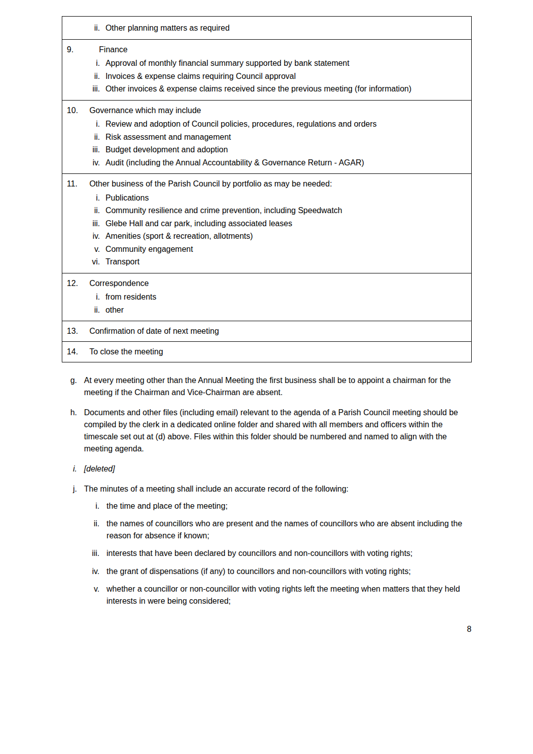| | Other planning matters as required |
| 9. | Finance Approval of monthly financial summary supported by bank statement Invoices & expense claims requiring Council approval Other invoices & expense claims received since the previous meeting (for information) |
| 10. | Governance which may include Review and adoption of Council policies, procedures, regulations and orders Risk assessment and management Budget development and adoption Audit (including the Annual Accountability & Governance Return - AGAR) |
| 11. | Other business of the Parish Council by portfolio as may be needed: Publications Community resilience and crime prevention, including Speedwatch Glebe Hall and car park, including associated leases Amenities (sport & recreation, allotments) Community engagement Transport |
| 12. | Correspondence from residents other |
| 13. | Confirmation of date of next meeting |
| 14. | To close the meeting |
At every meeting other than the Annual Meeting the first business shall be to appoint a chairman for the meeting if the Chairman and Vice-Chairman are absent.
Documents and other files (including email) relevant to the agenda of a Parish Council meeting should be compiled by the clerk in a dedicated online folder and shared with all members and officers within the timescale set out at (d) above. Files within this folder should be numbered and named to align with the meeting agenda.
[deleted]
The minutes of a meeting shall include an accurate record of the following:
the time and place of the meeting;
the names of councillors who are present and the names of councillors who are absent including the reason for absence if known;
interests that have been declared by councillors and non-councillors with voting rights;
the grant of dispensations (if any) to councillors and non-councillors with voting rights;
whether a councillor or non-councillor with voting rights left the meeting when matters that they held interests in were being considered;
8